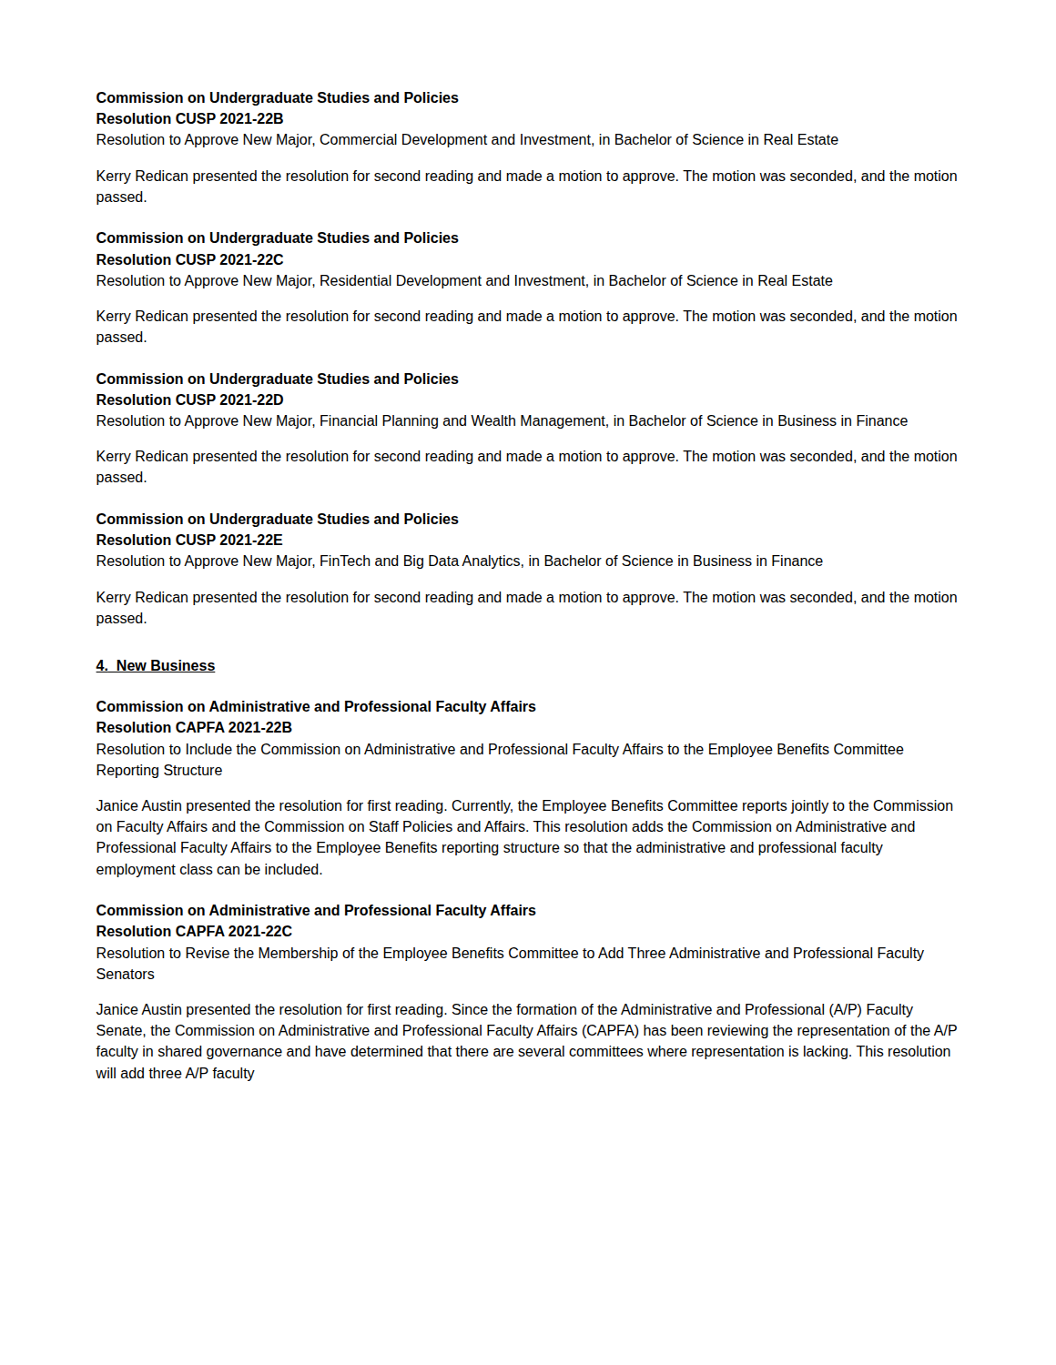Commission on Undergraduate Studies and Policies
Resolution CUSP 2021-22B
Resolution to Approve New Major, Commercial Development and Investment, in Bachelor of Science in Real Estate
Kerry Redican presented the resolution for second reading and made a motion to approve. The motion was seconded, and the motion passed.
Commission on Undergraduate Studies and Policies
Resolution CUSP 2021-22C
Resolution to Approve New Major, Residential Development and Investment, in Bachelor of Science in Real Estate
Kerry Redican presented the resolution for second reading and made a motion to approve. The motion was seconded, and the motion passed.
Commission on Undergraduate Studies and Policies
Resolution CUSP 2021-22D
Resolution to Approve New Major, Financial Planning and Wealth Management, in Bachelor of Science in Business in Finance
Kerry Redican presented the resolution for second reading and made a motion to approve. The motion was seconded, and the motion passed.
Commission on Undergraduate Studies and Policies
Resolution CUSP 2021-22E
Resolution to Approve New Major, FinTech and Big Data Analytics, in Bachelor of Science in Business in Finance
Kerry Redican presented the resolution for second reading and made a motion to approve. The motion was seconded, and the motion passed.
4. New Business
Commission on Administrative and Professional Faculty Affairs
Resolution CAPFA 2021-22B
Resolution to Include the Commission on Administrative and Professional Faculty Affairs to the Employee Benefits Committee Reporting Structure
Janice Austin presented the resolution for first reading. Currently, the Employee Benefits Committee reports jointly to the Commission on Faculty Affairs and the Commission on Staff Policies and Affairs. This resolution adds the Commission on Administrative and Professional Faculty Affairs to the Employee Benefits reporting structure so that the administrative and professional faculty employment class can be included.
Commission on Administrative and Professional Faculty Affairs
Resolution CAPFA 2021-22C
Resolution to Revise the Membership of the Employee Benefits Committee to Add Three Administrative and Professional Faculty Senators
Janice Austin presented the resolution for first reading. Since the formation of the Administrative and Professional (A/P) Faculty Senate, the Commission on Administrative and Professional Faculty Affairs (CAPFA) has been reviewing the representation of the A/P faculty in shared governance and have determined that there are several committees where representation is lacking. This resolution will add three A/P faculty